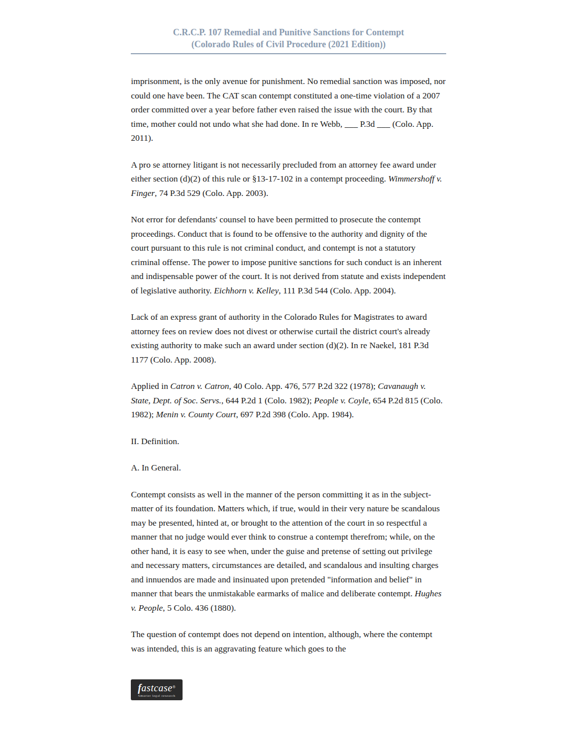C.R.C.P. 107 Remedial and Punitive Sanctions for Contempt (Colorado Rules of Civil Procedure (2021 Edition))
imprisonment, is the only avenue for punishment. No remedial sanction was imposed, nor could one have been. The CAT scan contempt constituted a one-time violation of a 2007 order committed over a year before father even raised the issue with the court. By that time, mother could not undo what she had done. In re Webb, ___ P.3d ___ (Colo. App. 2011).
A pro se attorney litigant is not necessarily precluded from an attorney fee award under either section (d)(2) of this rule or §13-17-102 in a contempt proceeding. Wimmershoff v. Finger, 74 P.3d 529 (Colo. App. 2003).
Not error for defendants' counsel to have been permitted to prosecute the contempt proceedings. Conduct that is found to be offensive to the authority and dignity of the court pursuant to this rule is not criminal conduct, and contempt is not a statutory criminal offense. The power to impose punitive sanctions for such conduct is an inherent and indispensable power of the court. It is not derived from statute and exists independent of legislative authority. Eichhorn v. Kelley, 111 P.3d 544 (Colo. App. 2004).
Lack of an express grant of authority in the Colorado Rules for Magistrates to award attorney fees on review does not divest or otherwise curtail the district court's already existing authority to make such an award under section (d)(2). In re Naekel, 181 P.3d 1177 (Colo. App. 2008).
Applied in Catron v. Catron, 40 Colo. App. 476, 577 P.2d 322 (1978); Cavanaugh v. State, Dept. of Soc. Servs., 644 P.2d 1 (Colo. 1982); People v. Coyle, 654 P.2d 815 (Colo. 1982); Menin v. County Court, 697 P.2d 398 (Colo. App. 1984).
II. Definition.
A. In General.
Contempt consists as well in the manner of the person committing it as in the subject-matter of its foundation. Matters which, if true, would in their very nature be scandalous may be presented, hinted at, or brought to the attention of the court in so respectful a manner that no judge would ever think to construe a contempt therefrom; while, on the other hand, it is easy to see when, under the guise and pretense of setting out privilege and necessary matters, circumstances are detailed, and scandalous and insulting charges and innuendos are made and insinuated upon pretended "information and belief" in manner that bears the unmistakable earmarks of malice and deliberate contempt. Hughes v. People, 5 Colo. 436 (1880).
The question of contempt does not depend on intention, although, where the contempt was intended, this is an aggravating feature which goes to the
fastcase® Smarter legal research